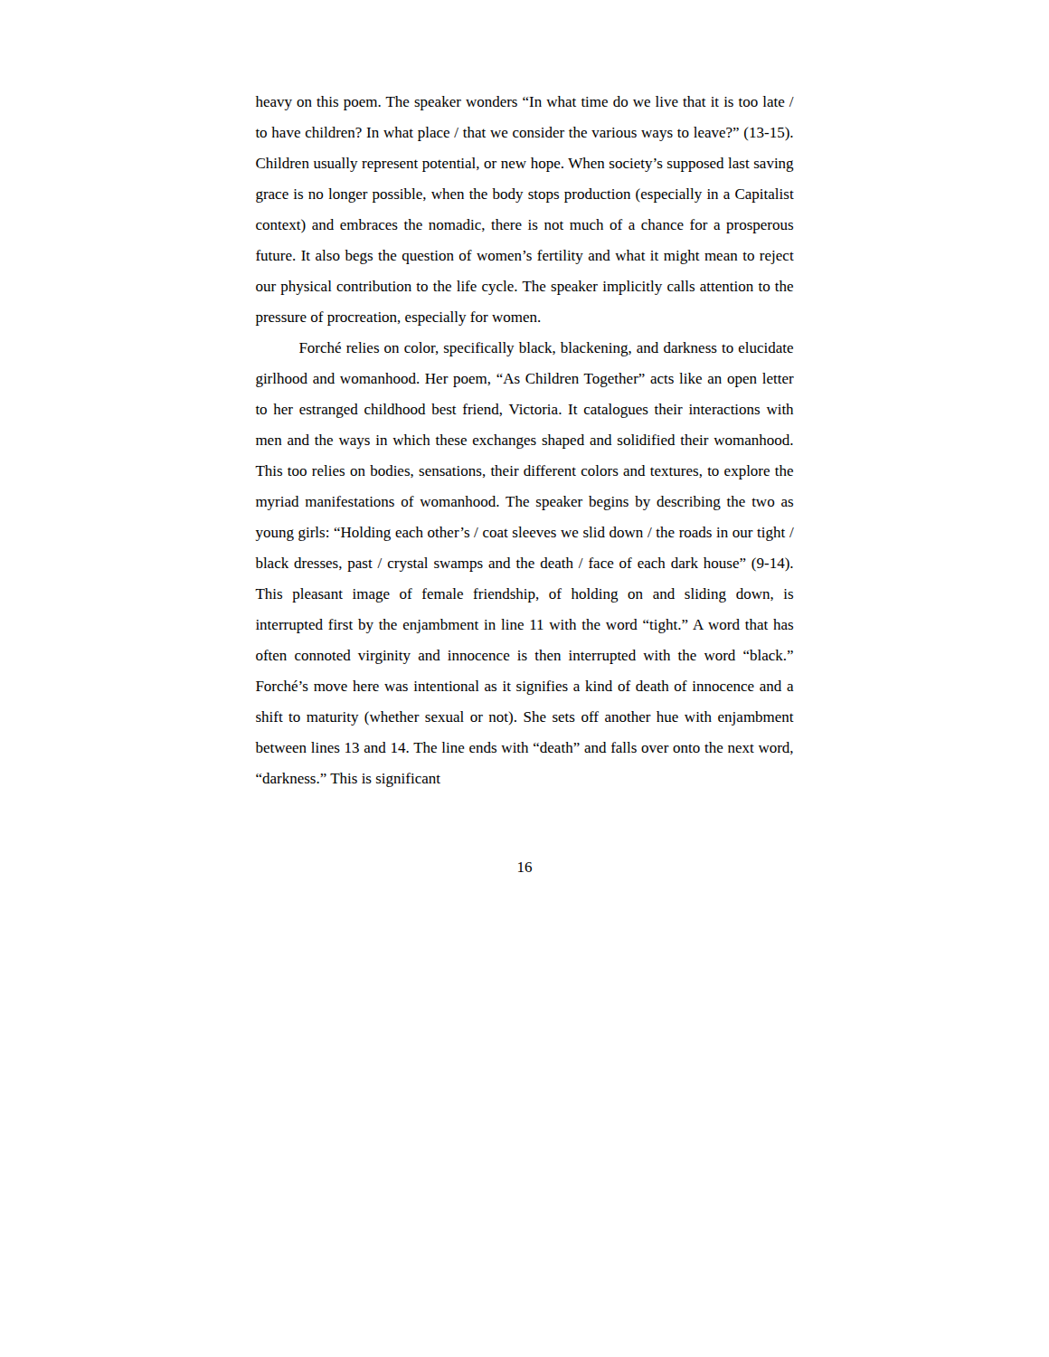heavy on this poem. The speaker wonders “In what time do we live that it is too late / to have children? In what place / that we consider the various ways to leave?” (13-15). Children usually represent potential, or new hope. When society’s supposed last saving grace is no longer possible, when the body stops production (especially in a Capitalist context) and embraces the nomadic, there is not much of a chance for a prosperous future. It also begs the question of women’s fertility and what it might mean to reject our physical contribution to the life cycle. The speaker implicitly calls attention to the pressure of procreation, especially for women.
Forché relies on color, specifically black, blackening, and darkness to elucidate girlhood and womanhood. Her poem, “As Children Together” acts like an open letter to her estranged childhood best friend, Victoria. It catalogues their interactions with men and the ways in which these exchanges shaped and solidified their womanhood. This too relies on bodies, sensations, their different colors and textures, to explore the myriad manifestations of womanhood. The speaker begins by describing the two as young girls: “Holding each other’s / coat sleeves we slid down / the roads in our tight / black dresses, past / crystal swamps and the death / face of each dark house” (9-14). This pleasant image of female friendship, of holding on and sliding down, is interrupted first by the enjambment in line 11 with the word “tight.” A word that has often connoted virginity and innocence is then interrupted with the word “black.” Forché’s move here was intentional as it signifies a kind of death of innocence and a shift to maturity (whether sexual or not). She sets off another hue with enjambment between lines 13 and 14. The line ends with “death” and falls over onto the next word, “darkness.” This is significant
16